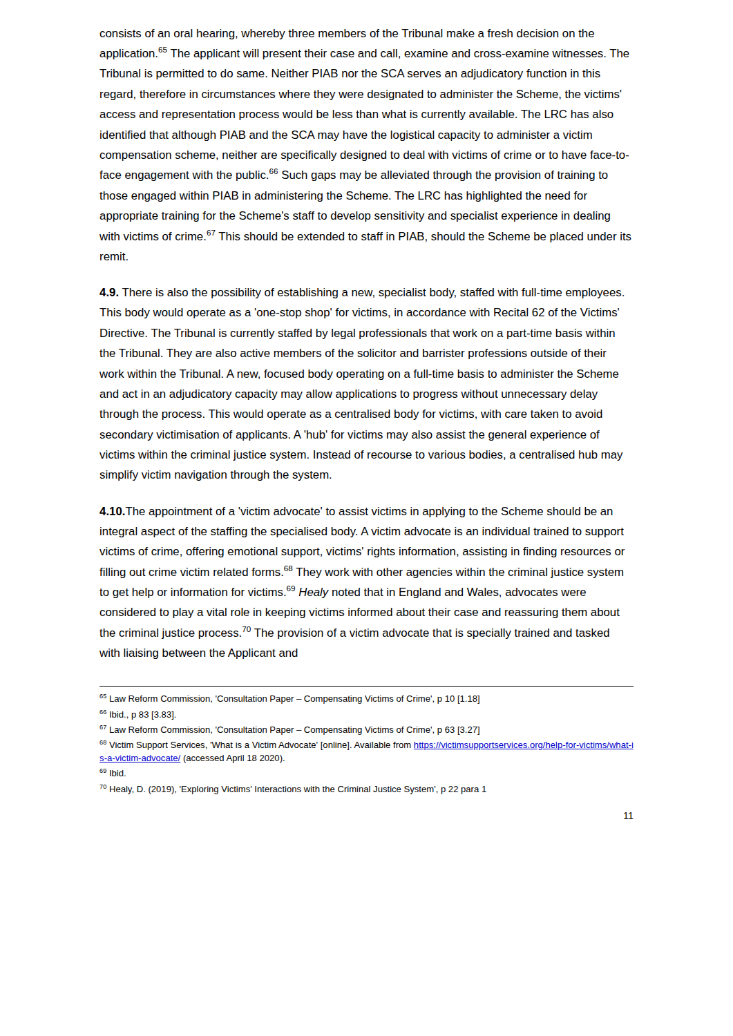consists of an oral hearing, whereby three members of the Tribunal make a fresh decision on the application.65 The applicant will present their case and call, examine and cross-examine witnesses. The Tribunal is permitted to do same. Neither PIAB nor the SCA serves an adjudicatory function in this regard, therefore in circumstances where they were designated to administer the Scheme, the victims' access and representation process would be less than what is currently available. The LRC has also identified that although PIAB and the SCA may have the logistical capacity to administer a victim compensation scheme, neither are specifically designed to deal with victims of crime or to have face-to-face engagement with the public.66 Such gaps may be alleviated through the provision of training to those engaged within PIAB in administering the Scheme. The LRC has highlighted the need for appropriate training for the Scheme's staff to develop sensitivity and specialist experience in dealing with victims of crime.67 This should be extended to staff in PIAB, should the Scheme be placed under its remit.
4.9. There is also the possibility of establishing a new, specialist body, staffed with full-time employees. This body would operate as a 'one-stop shop' for victims, in accordance with Recital 62 of the Victims' Directive. The Tribunal is currently staffed by legal professionals that work on a part-time basis within the Tribunal. They are also active members of the solicitor and barrister professions outside of their work within the Tribunal. A new, focused body operating on a full-time basis to administer the Scheme and act in an adjudicatory capacity may allow applications to progress without unnecessary delay through the process. This would operate as a centralised body for victims, with care taken to avoid secondary victimisation of applicants. A 'hub' for victims may also assist the general experience of victims within the criminal justice system. Instead of recourse to various bodies, a centralised hub may simplify victim navigation through the system.
4.10. The appointment of a 'victim advocate' to assist victims in applying to the Scheme should be an integral aspect of the staffing the specialised body. A victim advocate is an individual trained to support victims of crime, offering emotional support, victims' rights information, assisting in finding resources or filling out crime victim related forms.68 They work with other agencies within the criminal justice system to get help or information for victims.69 Healy noted that in England and Wales, advocates were considered to play a vital role in keeping victims informed about their case and reassuring them about the criminal justice process.70 The provision of a victim advocate that is specially trained and tasked with liaising between the Applicant and
65 Law Reform Commission, 'Consultation Paper – Compensating Victims of Crime', p 10 [1.18]
66 Ibid., p 83 [3.83].
67 Law Reform Commission, 'Consultation Paper – Compensating Victims of Crime', p 63 [3.27]
68 Victim Support Services, 'What is a Victim Advocate' [online]. Available from https://victimsupportservices.org/help-for-victims/what-is-a-victim-advocate/ (accessed April 18 2020).
69 Ibid.
70 Healy, D. (2019), 'Exploring Victims' Interactions with the Criminal Justice System', p 22 para 1
11